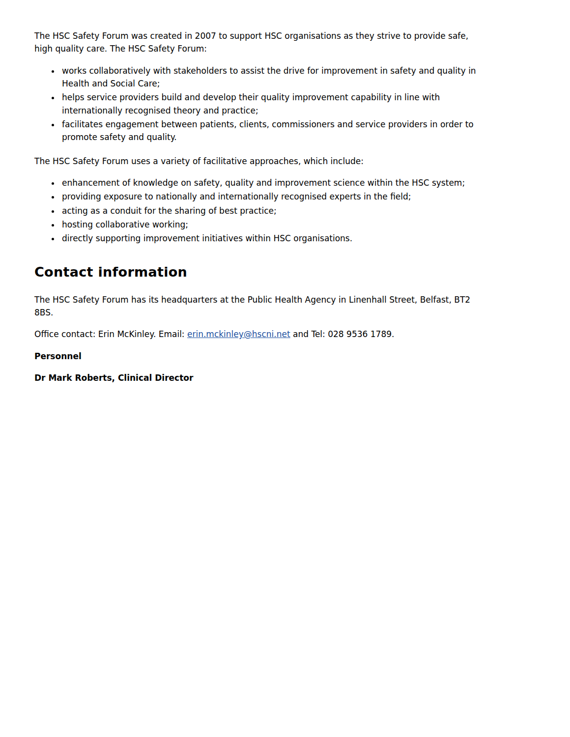The HSC Safety Forum was created in 2007 to support HSC organisations as they strive to provide safe, high quality care. The HSC Safety Forum:
works collaboratively with stakeholders to assist the drive for improvement in safety and quality in Health and Social Care;
helps service providers build and develop their quality improvement capability in line with internationally recognised theory and practice;
facilitates engagement between patients, clients, commissioners and service providers in order to promote safety and quality.
The HSC Safety Forum uses a variety of facilitative approaches, which include:
enhancement of knowledge on safety, quality and improvement science within the HSC system;
providing exposure to nationally and internationally recognised experts in the field;
acting as a conduit for the sharing of best practice;
hosting collaborative working;
directly supporting improvement initiatives within HSC organisations.
Contact information
The HSC Safety Forum has its headquarters at the Public Health Agency in Linenhall Street, Belfast, BT2 8BS.
Office contact: Erin McKinley. Email: erin.mckinley@hscni.net and Tel: 028 9536 1789.
Personnel
Dr Mark Roberts, Clinical Director